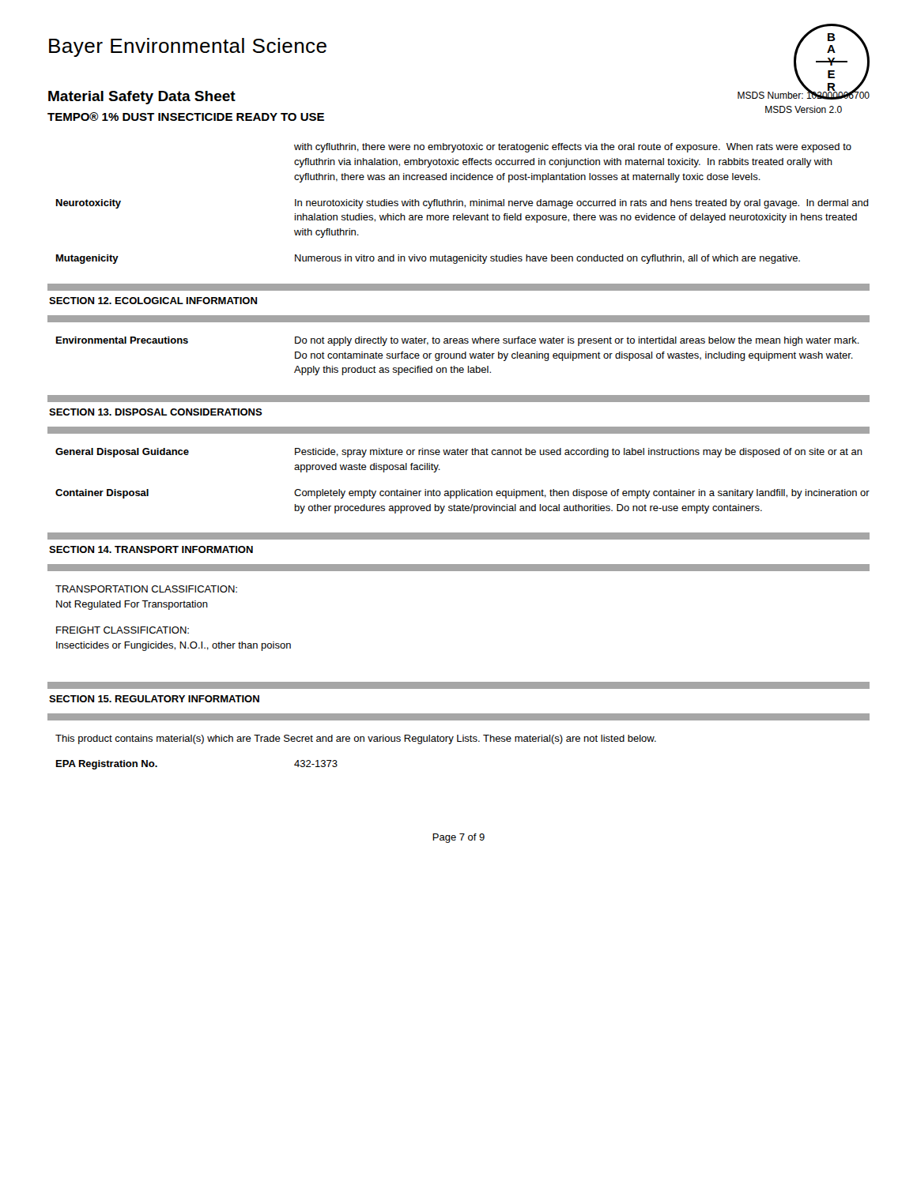B
A
Y
E
R
Bayer Environmental Science
MSDS Number: 102000006700
MSDS Version 2.0
Material Safety Data Sheet
TEMPO® 1% DUST INSECTICIDE READY TO USE
| | with cyfluthrin, there were no embryotoxic or teratogenic effects via the oral route of exposure. When rats were exposed to cyfluthrin via inhalation, embryotoxic effects occurred in conjunction with maternal toxicity. In rabbits treated orally with cyfluthrin, there was an increased incidence of post-implantation losses at maternally toxic dose levels. |
| Neurotoxicity | In neurotoxicity studies with cyfluthrin, minimal nerve damage occurred in rats and hens treated by oral gavage. In dermal and inhalation studies, which are more relevant to field exposure, there was no evidence of delayed neurotoxicity in hens treated with cyfluthrin. |
| Mutagenicity | Numerous in vitro and in vivo mutagenicity studies have been conducted on cyfluthrin, all of which are negative. |
SECTION 12. ECOLOGICAL INFORMATION
| Environmental Precautions | Do not apply directly to water, to areas where surface water is present or to intertidal areas below the mean high water mark. Do not contaminate surface or ground water by cleaning equipment or disposal of wastes, including equipment wash water. Apply this product as specified on the label. |
SECTION 13. DISPOSAL CONSIDERATIONS
| General Disposal Guidance | Pesticide, spray mixture or rinse water that cannot be used according to label instructions may be disposed of on site or at an approved waste disposal facility. |
| Container Disposal | Completely empty container into application equipment, then dispose of empty container in a sanitary landfill, by incineration or by other procedures approved by state/provincial and local authorities. Do not re-use empty containers. |
SECTION 14. TRANSPORT INFORMATION
TRANSPORTATION CLASSIFICATION:
Not Regulated For Transportation
FREIGHT CLASSIFICATION:
Insecticides or Fungicides, N.O.I., other than poison
SECTION 15. REGULATORY INFORMATION
This product contains material(s) which are Trade Secret and are on various Regulatory Lists. These material(s) are not listed below.
| EPA Registration No. | 432-1373 |
Page 7 of 9